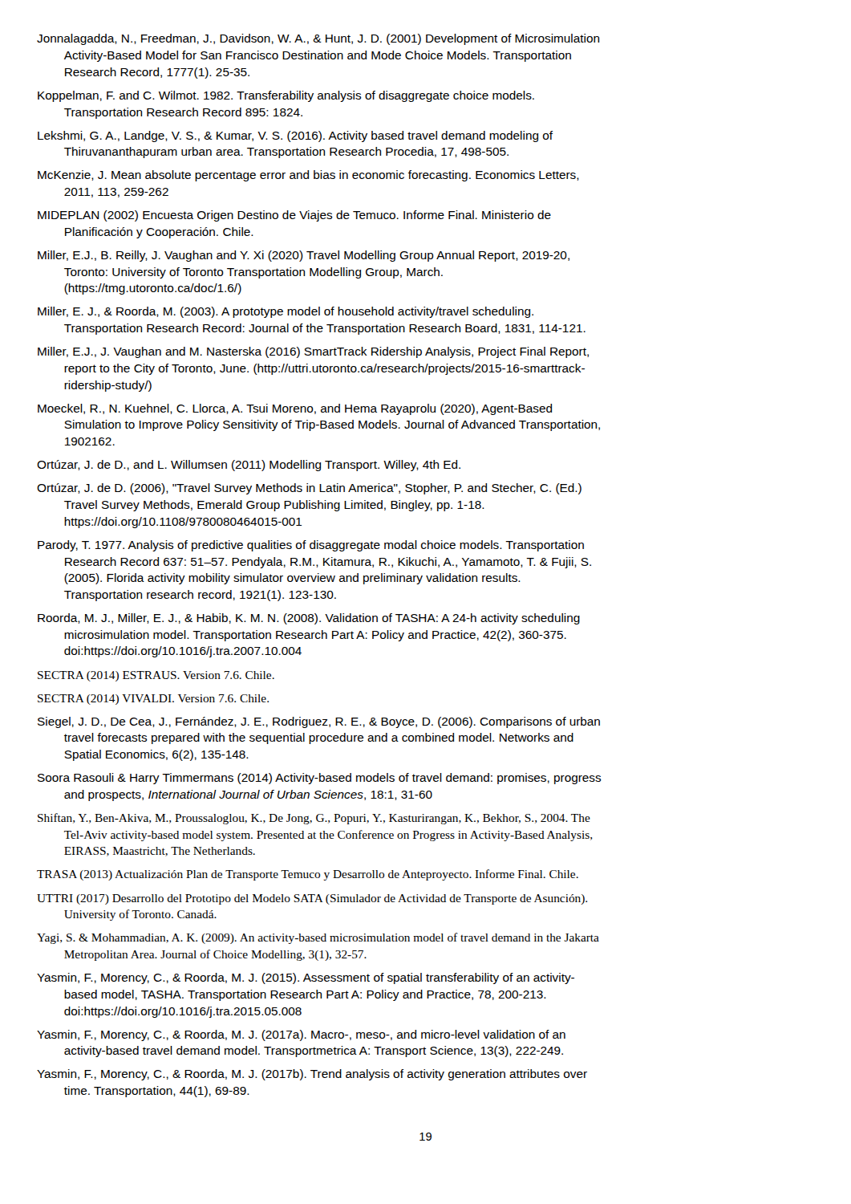Jonnalagadda, N., Freedman, J., Davidson, W. A., & Hunt, J. D. (2001) Development of Microsimulation Activity-Based Model for San Francisco Destination and Mode Choice Models. Transportation Research Record, 1777(1). 25-35.
Koppelman, F. and C. Wilmot. 1982. Transferability analysis of disaggregate choice models. Transportation Research Record 895: 1824.
Lekshmi, G. A., Landge, V. S., & Kumar, V. S. (2016). Activity based travel demand modeling of Thiruvananthapuram urban area. Transportation Research Procedia, 17, 498-505.
McKenzie, J. Mean absolute percentage error and bias in economic forecasting. Economics Letters, 2011, 113, 259-262
MIDEPLAN (2002) Encuesta Origen Destino de Viajes de Temuco. Informe Final. Ministerio de Planificación y Cooperación. Chile.
Miller, E.J., B. Reilly, J. Vaughan and Y. Xi (2020) Travel Modelling Group Annual Report, 2019-20, Toronto: University of Toronto Transportation Modelling Group, March. (https://tmg.utoronto.ca/doc/1.6/)
Miller, E. J., & Roorda, M. (2003). A prototype model of household activity/travel scheduling. Transportation Research Record: Journal of the Transportation Research Board, 1831, 114-121.
Miller, E.J., J. Vaughan and M. Nasterska (2016) SmartTrack Ridership Analysis, Project Final Report, report to the City of Toronto, June. (http://uttri.utoronto.ca/research/projects/2015-16-smarttrack-ridership-study/)
Moeckel, R., N. Kuehnel, C. Llorca, A. Tsui Moreno, and Hema Rayaprolu (2020), Agent-Based Simulation to Improve Policy Sensitivity of Trip-Based Models. Journal of Advanced Transportation, 1902162.
Ortúzar, J. de D., and L. Willumsen (2011) Modelling Transport. Willey, 4th Ed.
Ortúzar, J. de D. (2006), "Travel Survey Methods in Latin America", Stopher, P. and Stecher, C. (Ed.) Travel Survey Methods, Emerald Group Publishing Limited, Bingley, pp. 1-18. https://doi.org/10.1108/9780080464015-001
Parody, T. 1977. Analysis of predictive qualities of disaggregate modal choice models. Transportation Research Record 637: 51–57. Pendyala, R.M., Kitamura, R., Kikuchi, A., Yamamoto, T. & Fujii, S. (2005). Florida activity mobility simulator overview and preliminary validation results. Transportation research record, 1921(1). 123-130.
Roorda, M. J., Miller, E. J., & Habib, K. M. N. (2008). Validation of TASHA: A 24-h activity scheduling microsimulation model. Transportation Research Part A: Policy and Practice, 42(2), 360-375. doi:https://doi.org/10.1016/j.tra.2007.10.004
SECTRA (2014) ESTRAUS. Version 7.6. Chile.
SECTRA (2014) VIVALDI. Version 7.6. Chile.
Siegel, J. D., De Cea, J., Fernández, J. E., Rodriguez, R. E., & Boyce, D. (2006). Comparisons of urban travel forecasts prepared with the sequential procedure and a combined model. Networks and Spatial Economics, 6(2), 135-148.
Soora Rasouli & Harry Timmermans (2014) Activity-based models of travel demand: promises, progress and prospects, International Journal of Urban Sciences, 18:1, 31-60
Shiftan, Y., Ben-Akiva, M., Proussaloglou, K., De Jong, G., Popuri, Y., Kasturirangan, K., Bekhor, S., 2004. The Tel-Aviv activity-based model system. Presented at the Conference on Progress in Activity-Based Analysis, EIRASS, Maastricht, The Netherlands.
TRASA (2013) Actualización Plan de Transporte Temuco y Desarrollo de Anteproyecto. Informe Final. Chile.
UTTRI (2017) Desarrollo del Prototipo del Modelo SATA (Simulador de Actividad de Transporte de Asunción). University of Toronto. Canadá.
Yagi, S. & Mohammadian, A. K. (2009). An activity-based microsimulation model of travel demand in the Jakarta Metropolitan Area. Journal of Choice Modelling, 3(1), 32-57.
Yasmin, F., Morency, C., & Roorda, M. J. (2015). Assessment of spatial transferability of an activity-based model, TASHA. Transportation Research Part A: Policy and Practice, 78, 200-213. doi:https://doi.org/10.1016/j.tra.2015.05.008
Yasmin, F., Morency, C., & Roorda, M. J. (2017a). Macro-, meso-, and micro-level validation of an activity-based travel demand model. Transportmetrica A: Transport Science, 13(3), 222-249.
Yasmin, F., Morency, C., & Roorda, M. J. (2017b). Trend analysis of activity generation attributes over time. Transportation, 44(1), 69-89.
19